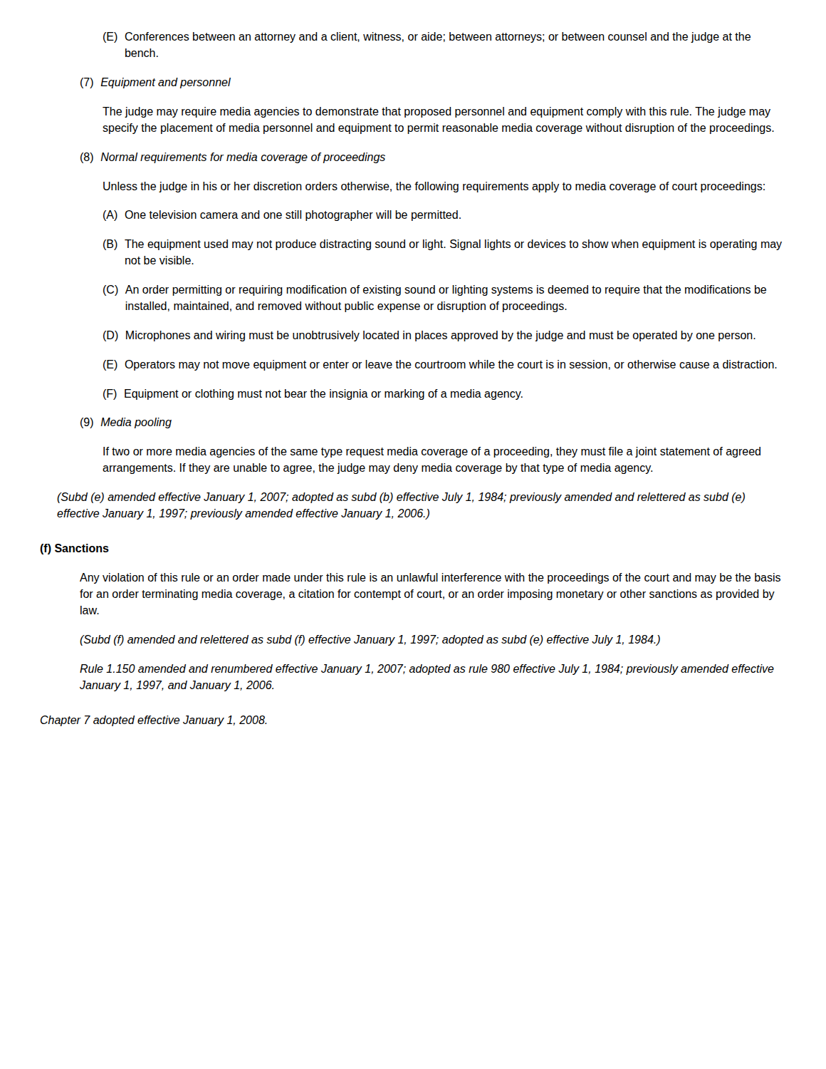(E) Conferences between an attorney and a client, witness, or aide; between attorneys; or between counsel and the judge at the bench.
(7) Equipment and personnel
The judge may require media agencies to demonstrate that proposed personnel and equipment comply with this rule. The judge may specify the placement of media personnel and equipment to permit reasonable media coverage without disruption of the proceedings.
(8) Normal requirements for media coverage of proceedings
Unless the judge in his or her discretion orders otherwise, the following requirements apply to media coverage of court proceedings:
(A) One television camera and one still photographer will be permitted.
(B) The equipment used may not produce distracting sound or light. Signal lights or devices to show when equipment is operating may not be visible.
(C) An order permitting or requiring modification of existing sound or lighting systems is deemed to require that the modifications be installed, maintained, and removed without public expense or disruption of proceedings.
(D) Microphones and wiring must be unobtrusively located in places approved by the judge and must be operated by one person.
(E) Operators may not move equipment or enter or leave the courtroom while the court is in session, or otherwise cause a distraction.
(F) Equipment or clothing must not bear the insignia or marking of a media agency.
(9) Media pooling
If two or more media agencies of the same type request media coverage of a proceeding, they must file a joint statement of agreed arrangements. If they are unable to agree, the judge may deny media coverage by that type of media agency.
(Subd (e) amended effective January 1, 2007; adopted as subd (b) effective July 1, 1984; previously amended and relettered as subd (e) effective January 1, 1997; previously amended effective January 1, 2006.)
(f) Sanctions
Any violation of this rule or an order made under this rule is an unlawful interference with the proceedings of the court and may be the basis for an order terminating media coverage, a citation for contempt of court, or an order imposing monetary or other sanctions as provided by law.
(Subd (f) amended and relettered as subd (f) effective January 1, 1997; adopted as subd (e) effective July 1, 1984.)
Rule 1.150 amended and renumbered effective January 1, 2007; adopted as rule 980 effective July 1, 1984; previously amended effective January 1, 1997, and January 1, 2006.
Chapter 7 adopted effective January 1, 2008.